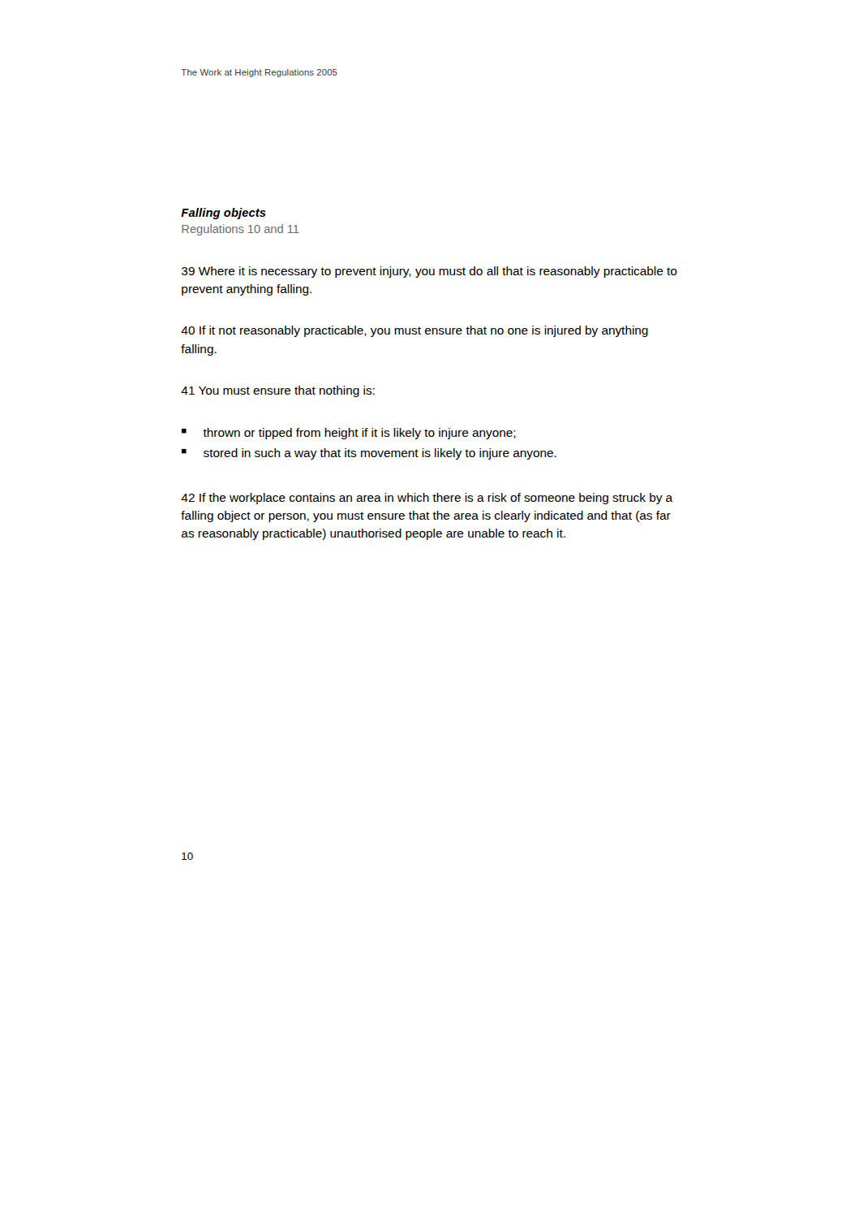The Work at Height Regulations 2005
Falling objects
Regulations 10 and 11
39 Where it is necessary to prevent injury, you must do all that is reasonably practicable to prevent anything falling.
40 If it not reasonably practicable, you must ensure that no one is injured by anything falling.
41 You must ensure that nothing is:
thrown or tipped from height if it is likely to injure anyone;
stored in such a way that its movement is likely to injure anyone.
42 If the workplace contains an area in which there is a risk of someone being struck by a falling object or person, you must ensure that the area is clearly indicated and that (as far as reasonably practicable) unauthorised people are unable to reach it.
10